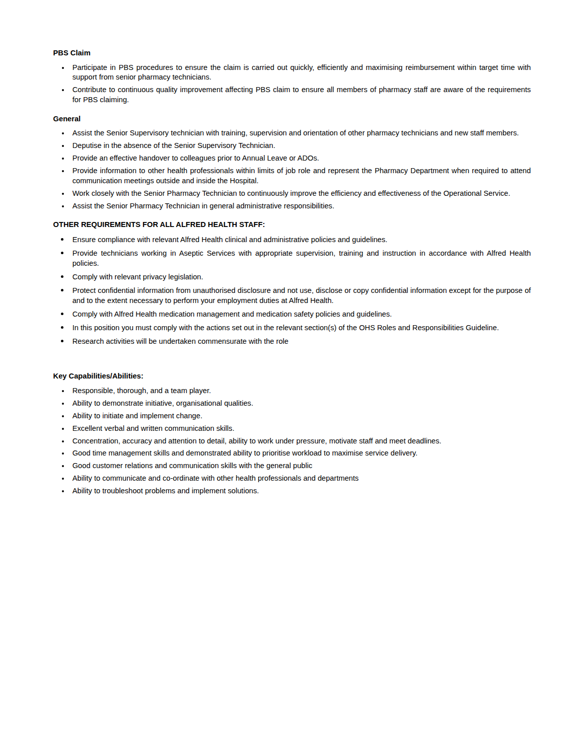PBS Claim
Participate in PBS procedures to ensure the claim is carried out quickly, efficiently and maximising reimbursement within target time with support from senior pharmacy technicians.
Contribute to continuous quality improvement affecting PBS claim to ensure all members of pharmacy staff are aware of the requirements for PBS claiming.
General
Assist the Senior Supervisory technician with training, supervision and orientation of other pharmacy technicians and new staff members.
Deputise in the absence of the Senior Supervisory Technician.
Provide an effective handover to colleagues prior to Annual Leave or ADOs.
Provide information to other health professionals within limits of job role and represent the Pharmacy Department when required to attend communication meetings outside and inside the Hospital.
Work closely with the Senior Pharmacy Technician to continuously improve the efficiency and effectiveness of the Operational Service.
Assist the Senior Pharmacy Technician in general administrative responsibilities.
OTHER REQUIREMENTS FOR ALL ALFRED HEALTH STAFF:
Ensure compliance with relevant Alfred Health clinical and administrative policies and guidelines.
Provide technicians working in Aseptic Services with appropriate supervision, training and instruction in accordance with Alfred Health policies.
Comply with relevant privacy legislation.
Protect confidential information from unauthorised disclosure and not use, disclose or copy confidential information except for the purpose of and to the extent necessary to perform your employment duties at Alfred Health.
Comply with Alfred Health medication management and medication safety policies and guidelines.
In this position you must comply with the actions set out in the relevant section(s) of the OHS Roles and Responsibilities Guideline.
Research activities will be undertaken commensurate with the role
Key Capabilities/Abilities:
Responsible, thorough, and a team player.
Ability to demonstrate initiative, organisational qualities.
Ability to initiate and implement change.
Excellent verbal and written communication skills.
Concentration, accuracy and attention to detail, ability to work under pressure, motivate staff and meet deadlines.
Good time management skills and demonstrated ability to prioritise workload to maximise service delivery.
Good customer relations and communication skills with the general public
Ability to communicate and co-ordinate with other health professionals and departments
Ability to troubleshoot problems and implement solutions.